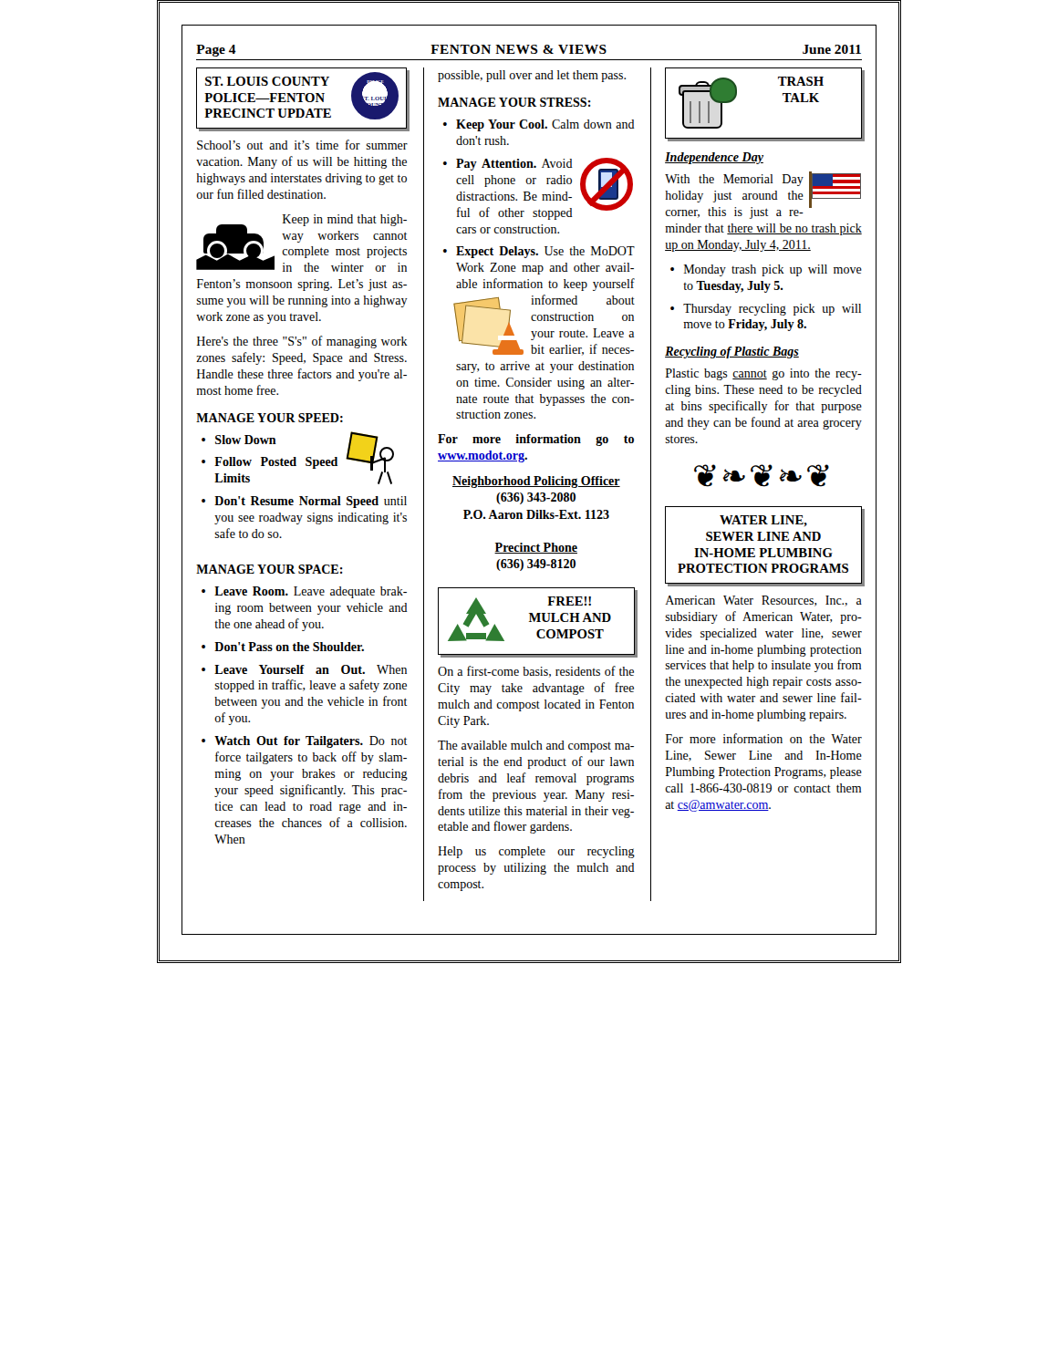Page 4
FENTON NEWS & VIEWS
June 2011
POLICE
ST. LOUIS COUNTY
ST. LOUIS COUNTY
POLICE—FENTON
PRECINCT UPDATE
School’s out and it’s time for summer vacation. Many of us will be hitting the highways and interstates driving to get to our fun filled destination.
Keep in mind that highway workers cannot complete most projects in the winter or in Fenton’s monsoon spring. Let’s just assume you will be running into a highway work zone as you travel.
Here's the three "S's" of managing work zones safely: Speed, Space and Stress. Handle these three factors and you're almost home free.
MANAGE YOUR SPEED:
Slow Down
Follow Posted Speed Limits
Don't Resume Normal Speed until you see roadway signs indicating it's safe to do so.
MANAGE YOUR SPACE:
Leave Room. Leave adequate braking room between your vehicle and the one ahead of you.
Don't Pass on the Shoulder.
Leave Yourself an Out. When stopped in traffic, leave a safety zone between you and the vehicle in front of you.
Watch Out for Tailgaters. Do not force tailgaters to back off by slamming on your brakes or reducing your speed significantly. This practice can lead to road rage and increases the chances of a collision. When
possible, pull over and let them pass.
MANAGE YOUR STRESS:
Keep Your Cool. Calm down and don't rush.
Pay Attention. Avoid cell phone or radio distractions. Be mindful of other stopped cars or construction.
Expect Delays. Use the MoDOT Work Zone map and other available information to keep yourself
informed about construction on your route. Leave a bit earlier, if necessary, to arrive at your destination on time. Consider using an alternate route that bypasses the construction zones.
For more information go to www.modot.org.
Neighborhood Policing Officer
(636) 343-2080
P.O. Aaron Dilks-Ext. 1123
Precinct Phone
(636) 349-8120
FREE!!
MULCH AND
COMPOST
On a first-come basis, residents of the City may take advantage of free mulch and compost located in Fenton City Park.
The available mulch and compost material is the end product of our lawn debris and leaf removal programs from the previous year. Many residents utilize this material in their vegetable and flower gardens.
Help us complete our recycling process by utilizing the mulch and compost.
TRASH
TALK
Independence Day
With the Memorial Day holiday just around the corner, this is just a reminder that there will be no trash pick up on Monday, July 4, 2011.
Monday trash pick up will move to Tuesday, July 5.
Thursday recycling pick up will move to Friday, July 8.
Recycling of Plastic Bags
Plastic bags cannot go into the recycling bins. These need to be recycled at bins specifically for that purpose and they can be found at area grocery stores.
❦❧❦❧❦
WATER LINE,
SEWER LINE AND
IN-HOME PLUMBING
PROTECTION PROGRAMS
American Water Resources, Inc., a subsidiary of American Water, provides specialized water line, sewer line and in-home plumbing protection services that help to insulate you from the unexpected high repair costs associated with water and sewer line failures and in-home plumbing repairs.
For more information on the Water Line, Sewer Line and In-Home Plumbing Protection Programs, please call 1-866-430-0819 or contact them at cs@amwater.com.